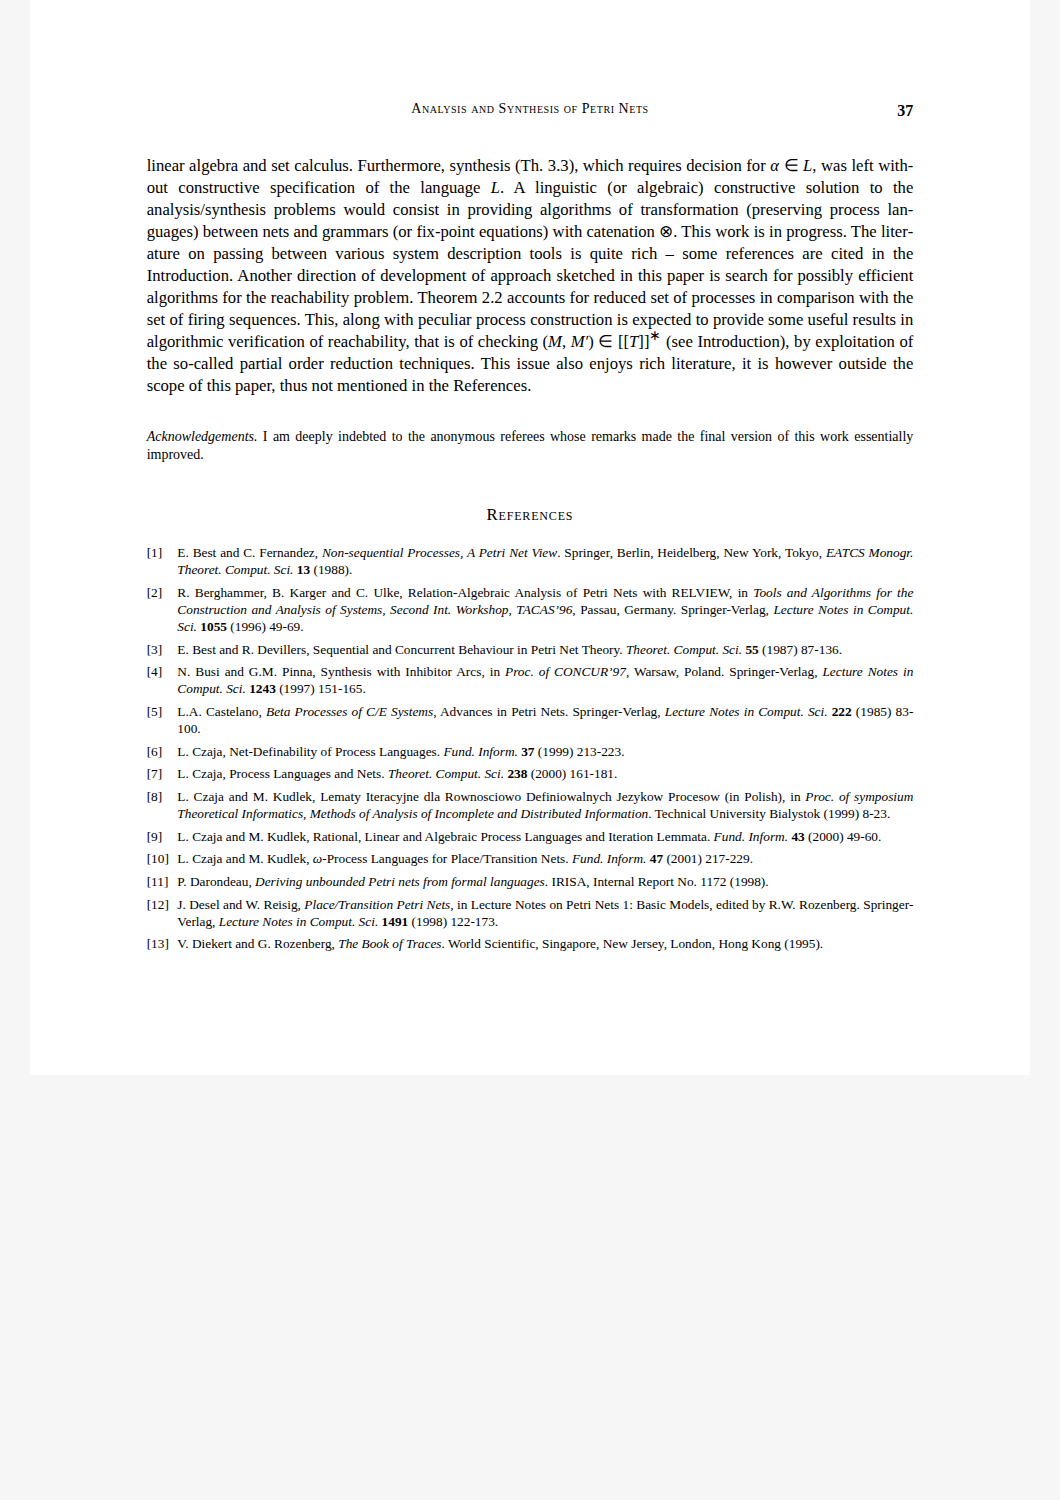Analysis and Synthesis of Petri Nets 37
linear algebra and set calculus. Furthermore, synthesis (Th. 3.3), which requires decision for α ∈ L, was left without constructive specification of the language L. A linguistic (or algebraic) constructive solution to the analysis/synthesis problems would consist in providing algorithms of transformation (preserving process languages) between nets and grammars (or fix-point equations) with catenation ⊗. This work is in progress. The literature on passing between various system description tools is quite rich – some references are cited in the Introduction. Another direction of development of approach sketched in this paper is search for possibly efficient algorithms for the reachability problem. Theorem 2.2 accounts for reduced set of processes in comparison with the set of firing sequences. This, along with peculiar process construction is expected to provide some useful results in algorithmic verification of reachability, that is of checking (M, M′) ∈ [[T]]∗ (see Introduction), by exploitation of the so-called partial order reduction techniques. This issue also enjoys rich literature, it is however outside the scope of this paper, thus not mentioned in the References.
Acknowledgements. I am deeply indebted to the anonymous referees whose remarks made the final version of this work essentially improved.
References
[1] E. Best and C. Fernandez, Non-sequential Processes, A Petri Net View. Springer, Berlin, Heidelberg, New York, Tokyo, EATCS Monogr. Theoret. Comput. Sci. 13 (1988).
[2] R. Berghammer, B. Karger and C. Ulke, Relation-Algebraic Analysis of Petri Nets with RELVIEW, in Tools and Algorithms for the Construction and Analysis of Systems, Second Int. Workshop, TACAS’96, Passau, Germany. Springer-Verlag, Lecture Notes in Comput. Sci. 1055 (1996) 49-69.
[3] E. Best and R. Devillers, Sequential and Concurrent Behaviour in Petri Net Theory. Theoret. Comput. Sci. 55 (1987) 87-136.
[4] N. Busi and G.M. Pinna, Synthesis with Inhibitor Arcs, in Proc. of CONCUR’97, Warsaw, Poland. Springer-Verlag, Lecture Notes in Comput. Sci. 1243 (1997) 151-165.
[5] L.A. Castelano, Beta Processes of C/E Systems, Advances in Petri Nets. Springer-Verlag, Lecture Notes in Comput. Sci. 222 (1985) 83-100.
[6] L. Czaja, Net-Definability of Process Languages. Fund. Inform. 37 (1999) 213-223.
[7] L. Czaja, Process Languages and Nets. Theoret. Comput. Sci. 238 (2000) 161-181.
[8] L. Czaja and M. Kudlek, Lematy Iteracyjne dla Rownosciowo Definiowalnych Jezykow Procesow (in Polish), in Proc. of symposium Theoretical Informatics, Methods of Analysis of Incomplete and Distributed Information. Technical University Bialystok (1999) 8-23.
[9] L. Czaja and M. Kudlek, Rational, Linear and Algebraic Process Languages and Iteration Lemmata. Fund. Inform. 43 (2000) 49-60.
[10] L. Czaja and M. Kudlek, ω-Process Languages for Place/Transition Nets. Fund. Inform. 47 (2001) 217-229.
[11] P. Darondeau, Deriving unbounded Petri nets from formal languages. IRISA, Internal Report No. 1172 (1998).
[12] J. Desel and W. Reisig, Place/Transition Petri Nets, in Lecture Notes on Petri Nets 1: Basic Models, edited by R.W. Rozenberg. Springer-Verlag, Lecture Notes in Comput. Sci. 1491 (1998) 122-173.
[13] V. Diekert and G. Rozenberg, The Book of Traces. World Scientific, Singapore, New Jersey, London, Hong Kong (1995).